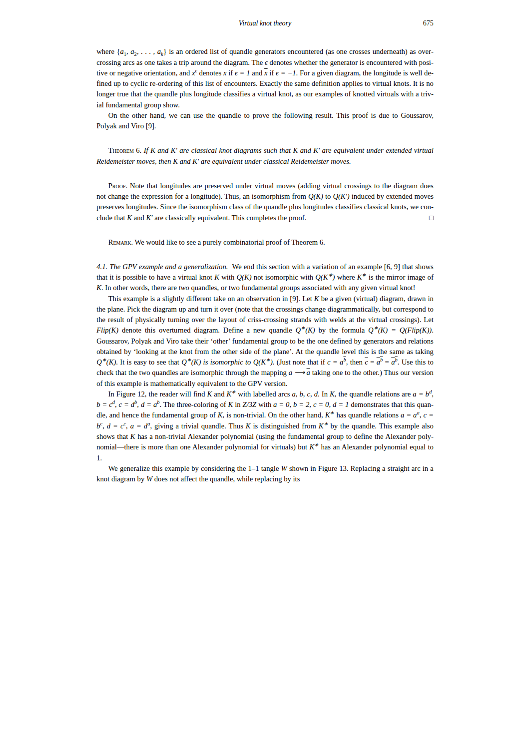Virtual knot theory 675
where {a1, a2, . . . , ak} is an ordered list of quandle generators encountered (as one crosses underneath) as overcrossing arcs as one takes a trip around the diagram. The ϵ denotes whether the generator is encountered with positive or negative orientation, and xϵ denotes x if ϵ = 1 and x if ϵ = −1. For a given diagram, the longitude is well defined up to cyclic re-ordering of this list of encounters. Exactly the same definition applies to virtual knots. It is no longer true that the quandle plus longitude classifies a virtual knot, as our examples of knotted virtuals with a trivial fundamental group show.
On the other hand, we can use the quandle to prove the following result. This proof is due to Goussarov, Polyak and Viro [9].
Theorem 6. If K and K′ are classical knot diagrams such that K and K′ are equivalent under extended virtual Reidemeister moves, then K and K′ are equivalent under classical Reidemeister moves.
Proof. Note that longitudes are preserved under virtual moves (adding virtual crossings to the diagram does not change the expression for a longitude). Thus, an isomorphism from Q(K) to Q(K′) induced by extended moves preserves longitudes. Since the isomorphism class of the quandle plus longitudes classifies classical knots, we conclude that K and K′ are classically equivalent. This completes the proof. □
Remark. We would like to see a purely combinatorial proof of Theorem 6.
4.1. The GPV example and a generalization. We end this section with a variation of an example [6, 9] that shows that it is possible to have a virtual knot K with Q(K) not isomorphic with Q(K∗) where K∗ is the mirror image of K. In other words, there are two quandles, or two fundamental groups associated with any given virtual knot!
This example is a slightly different take on an observation in [9]. Let K be a given (virtual) diagram, drawn in the plane. Pick the diagram up and turn it over (note that the crossings change diagrammatically, but correspond to the result of physically turning over the layout of criss-crossing strands with welds at the virtual crossings). Let Flip(K) denote this overturned diagram. Define a new quandle Q∗(K) by the formula Q∗(K) = Q(Flip(K)). Goussarov, Polyak and Viro take their ‘other’ fundamental group to be the one defined by generators and relations obtained by ‘looking at the knot from the other side of the plane’. At the quandle level this is the same as taking Q∗(K). It is easy to see that Q∗(K) is isomorphic to Q(K∗). (Just note that if c = ab, then c = ab = ab. Use this to check that the two quandles are isomorphic through the mapping a ⟶ a taking one to the other.) Thus our version of this example is mathematically equivalent to the GPV version.
In Figure 12, the reader will find K and K∗ with labelled arcs a, b, c, d. In K, the quandle relations are a = bd, b = cd, c = db, d = ab. The three-coloring of K in Z/3Z with a = 0, b = 2, c = 0, d = 1 demonstrates that this quandle, and hence the fundamental group of K, is non-trivial. On the other hand, K∗ has quandle relations a = aa, c = bc, d = cc, a = da, giving a trivial quandle. Thus K is distinguished from K∗ by the quandle. This example also shows that K has a non-trivial Alexander polynomial (using the fundamental group to define the Alexander polynomial—there is more than one Alexander polynomial for virtuals) but K∗ has an Alexander polynomial equal to 1.
We generalize this example by considering the 1–1 tangle W shown in Figure 13. Replacing a straight arc in a knot diagram by W does not affect the quandle, while replacing by its